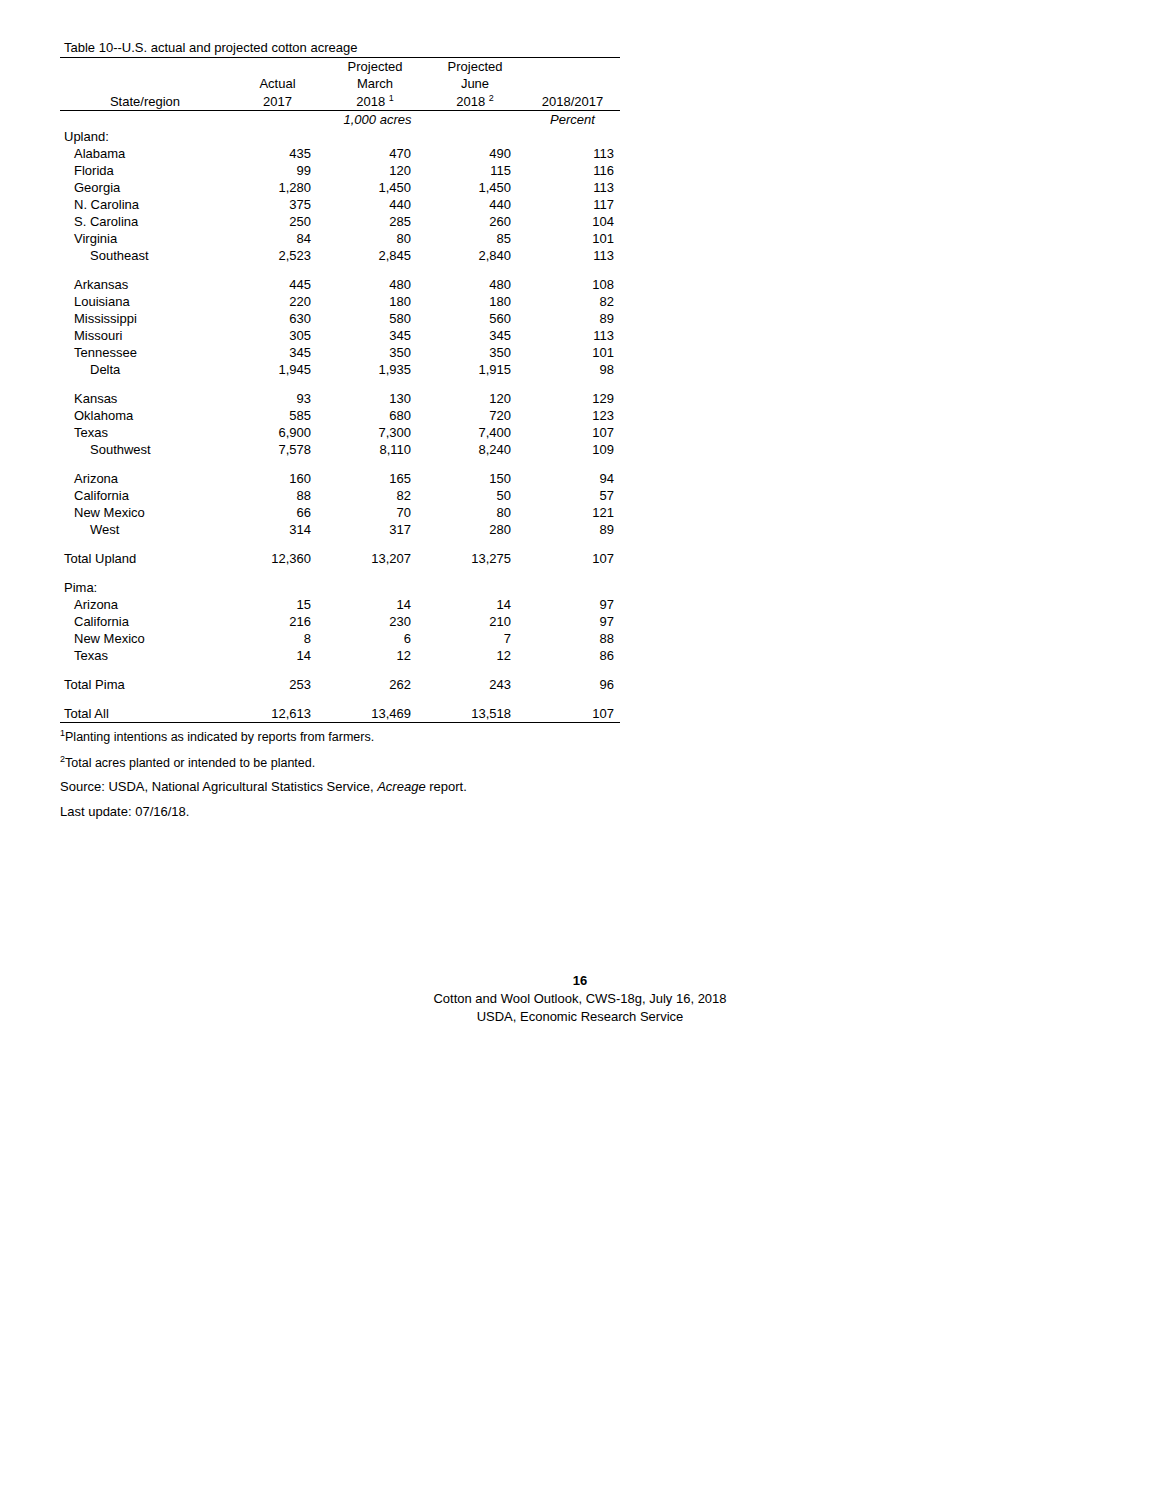Table 10--U.S. actual and projected cotton acreage
| | | Projected | Projected | |
| | Actual | March | June | |
| State/region | 2017 | 2018 1 | 2018 2 | 2018/2017 |
| | 1,000 acres | Percent |
| Upland: | | | | |
| Alabama | 435 | 470 | 490 | 113 |
| Florida | 99 | 120 | 115 | 116 |
| Georgia | 1,280 | 1,450 | 1,450 | 113 |
| N. Carolina | 375 | 440 | 440 | 117 |
| S. Carolina | 250 | 285 | 260 | 104 |
| Virginia | 84 | 80 | 85 | 101 |
| Southeast | 2,523 | 2,845 | 2,840 | 113 |
| Arkansas | 445 | 480 | 480 | 108 |
| Louisiana | 220 | 180 | 180 | 82 |
| Mississippi | 630 | 580 | 560 | 89 |
| Missouri | 305 | 345 | 345 | 113 |
| Tennessee | 345 | 350 | 350 | 101 |
| Delta | 1,945 | 1,935 | 1,915 | 98 |
| Kansas | 93 | 130 | 120 | 129 |
| Oklahoma | 585 | 680 | 720 | 123 |
| Texas | 6,900 | 7,300 | 7,400 | 107 |
| Southwest | 7,578 | 8,110 | 8,240 | 109 |
| Arizona | 160 | 165 | 150 | 94 |
| California | 88 | 82 | 50 | 57 |
| New Mexico | 66 | 70 | 80 | 121 |
| West | 314 | 317 | 280 | 89 |
| Total Upland | 12,360 | 13,207 | 13,275 | 107 |
| Pima: | | | | |
| Arizona | 15 | 14 | 14 | 97 |
| California | 216 | 230 | 210 | 97 |
| New Mexico | 8 | 6 | 7 | 88 |
| Texas | 14 | 12 | 12 | 86 |
| Total Pima | 253 | 262 | 243 | 96 |
| Total All | 12,613 | 13,469 | 13,518 | 107 |
1Planting intentions as indicated by reports from farmers.
2Total acres planted or intended to be planted.
Source: USDA, National Agricultural Statistics Service, Acreage report.
Last update: 07/16/18.
16
Cotton and Wool Outlook, CWS-18g, July 16, 2018
USDA, Economic Research Service